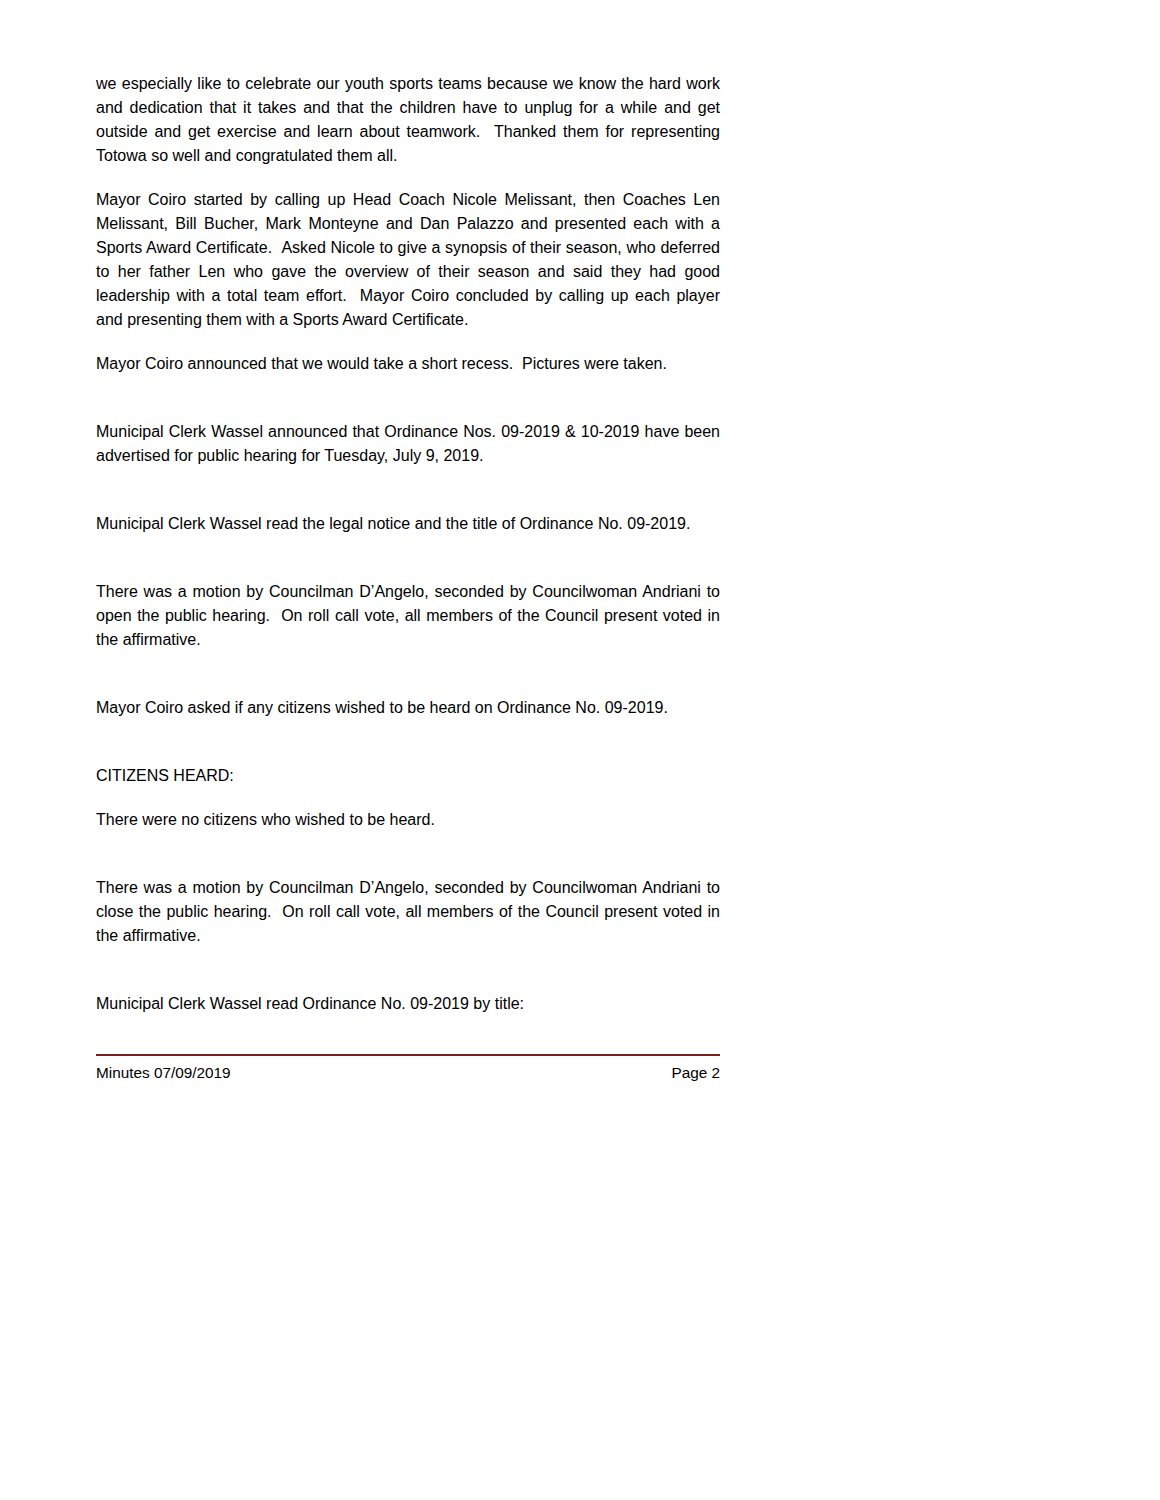we especially like to celebrate our youth sports teams because we know the hard work and dedication that it takes and that the children have to unplug for a while and get outside and get exercise and learn about teamwork. Thanked them for representing Totowa so well and congratulated them all.
Mayor Coiro started by calling up Head Coach Nicole Melissant, then Coaches Len Melissant, Bill Bucher, Mark Monteyne and Dan Palazzo and presented each with a Sports Award Certificate. Asked Nicole to give a synopsis of their season, who deferred to her father Len who gave the overview of their season and said they had good leadership with a total team effort. Mayor Coiro concluded by calling up each player and presenting them with a Sports Award Certificate.
Mayor Coiro announced that we would take a short recess. Pictures were taken.
Municipal Clerk Wassel announced that Ordinance Nos. 09-2019 & 10-2019 have been advertised for public hearing for Tuesday, July 9, 2019.
Municipal Clerk Wassel read the legal notice and the title of Ordinance No. 09-2019.
There was a motion by Councilman D’Angelo, seconded by Councilwoman Andriani to open the public hearing. On roll call vote, all members of the Council present voted in the affirmative.
Mayor Coiro asked if any citizens wished to be heard on Ordinance No. 09-2019.
CITIZENS HEARD:
There were no citizens who wished to be heard.
There was a motion by Councilman D’Angelo, seconded by Councilwoman Andriani to close the public hearing. On roll call vote, all members of the Council present voted in the affirmative.
Municipal Clerk Wassel read Ordinance No. 09-2019 by title:
Minutes 07/09/2019
Page 2